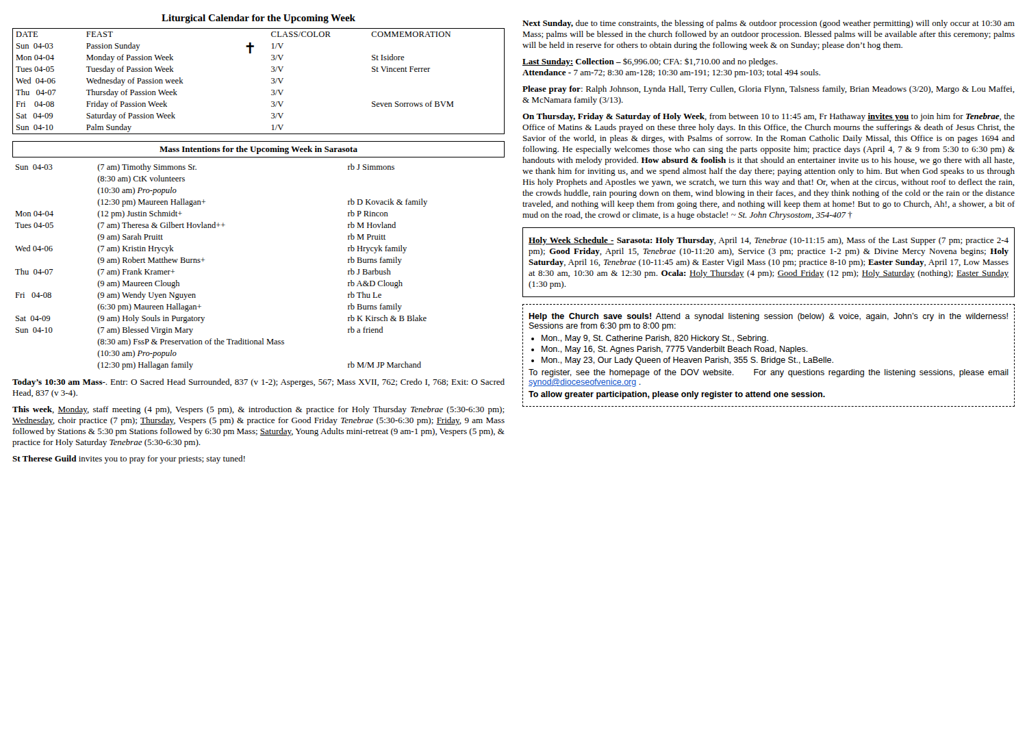Liturgical Calendar for the Upcoming Week
| DATE | FEAST | | CLASS/COLOR | COMMEMORATION |
| --- | --- | --- | --- | --- |
| Sun 04-03 | Passion Sunday | ✝ | 1/V | |
| Mon 04-04 | Monday of Passion Week | 3/V | St Isidore |
| Tues 04-05 | Tuesday of Passion Week | 3/V | St Vincent Ferrer |
| Wed 04-06 | Wednesday of Passion week | 3/V | |
| Thu 04-07 | Thursday of Passion Week | 3/V | |
| Fri 04-08 | Friday of Passion Week | 3/V | Seven Sorrows of BVM |
| Sat 04-09 | Saturday of Passion Week | 3/V | |
| Sun 04-10 | Palm Sunday | 1/V | |
Mass Intentions for the Upcoming Week in Sarasota
| Sun 04-03 | (7 am) Timothy Simmons Sr. | rb J Simmons |
| | (8:30 am) CtK volunteers | |
| | (10:30 am) Pro-populo | |
| | (12:30 pm) Maureen Hallagan+ | rb D Kovacik & family |
| Mon 04-04 | (12 pm) Justin Schmidt+ | rb P Rincon |
| Tues 04-05 | (7 am) Theresa & Gilbert Hovland++ | rb M Hovland |
| | (9 am) Sarah Pruitt | rb M Pruitt |
| Wed 04-06 | (7 am) Kristin Hrycyk | rb Hrycyk family |
| | (9 am) Robert Matthew Burns+ | rb Burns family |
| Thu 04-07 | (7 am) Frank Kramer+ | rb J Barbush |
| | (9 am) Maureen Clough | rb A&D Clough |
| Fri 04-08 | (9 am) Wendy Uyen Nguyen | rb Thu Le |
| | (6:30 pm) Maureen Hallagan+ | rb Burns family |
| Sat 04-09 | (9 am) Holy Souls in Purgatory | rb K Kirsch & B Blake |
| Sun 04-10 | (7 am) Blessed Virgin Mary | rb a friend |
| | (8:30 am) FssP & Preservation of the Traditional Mass |
| | (10:30 am) Pro-populo | |
| | (12:30 pm) Hallagan family | rb M/M JP Marchand |
Today’s 10:30 am Mass-. Entr: O Sacred Head Surrounded, 837 (v 1-2); Asperges, 567; Mass XVII, 762; Credo I, 768; Exit: O Sacred Head, 837 (v 3-4).
This week, Monday, staff meeting (4 pm), Vespers (5 pm), & introduction & practice for Holy Thursday Tenebrae (5:30-6:30 pm); Wednesday, choir practice (7 pm); Thursday, Vespers (5 pm) & practice for Good Friday Tenebrae (5:30-6:30 pm); Friday, 9 am Mass followed by Stations & 5:30 pm Stations followed by 6:30 pm Mass; Saturday, Young Adults mini-retreat (9 am-1 pm), Vespers (5 pm), & practice for Holy Saturday Tenebrae (5:30-6:30 pm).
St Therese Guild invites you to pray for your priests; stay tuned!
Next Sunday, due to time constraints, the blessing of palms & outdoor procession (good weather permitting) will only occur at 10:30 am Mass; palms will be blessed in the church followed by an outdoor procession. Blessed palms will be available after this ceremony; palms will be held in reserve for others to obtain during the following week & on Sunday; please don’t hog them.
Last Sunday: Collection – $6,996.00; CFA: $1,710.00 and no pledges.
Attendance - 7 am-72; 8:30 am-128; 10:30 am-191; 12:30 pm-103; total 494 souls.
Please pray for: Ralph Johnson, Lynda Hall, Terry Cullen, Gloria Flynn, Talsness family, Brian Meadows (3/20), Margo & Lou Maffei, & McNamara family (3/13).
On Thursday, Friday & Saturday of Holy Week, from between 10 to 11:45 am, Fr Hathaway invites you to join him for Tenebrae, the Office of Matins & Lauds prayed on these three holy days. In this Office, the Church mourns the sufferings & death of Jesus Christ, the Savior of the world, in pleas & dirges, with Psalms of sorrow. In the Roman Catholic Daily Missal, this Office is on pages 1694 and following. He especially welcomes those who can sing the parts opposite him; practice days (April 4, 7 & 9 from 5:30 to 6:30 pm) & handouts with melody provided. How absurd & foolish is it that should an entertainer invite us to his house, we go there with all haste, we thank him for inviting us, and we spend almost half the day there; paying attention only to him. But when God speaks to us through His holy Prophets and Apostles we yawn, we scratch, we turn this way and that! Or, when at the circus, without roof to deflect the rain, the crowds huddle, rain pouring down on them, wind blowing in their faces, and they think nothing of the cold or the rain or the distance traveled, and nothing will keep them from going there, and nothing will keep them at home! But to go to Church, Ah!, a shower, a bit of mud on the road, the crowd or climate, is a huge obstacle! ~ St. John Chrysostom, 354-407 †
Holy Week Schedule - Sarasota: Holy Thursday, April 14, Tenebrae (10-11:15 am), Mass of the Last Supper (7 pm; practice 2-4 pm); Good Friday, April 15, Tenebrae (10-11:20 am), Service (3 pm; practice 1-2 pm) & Divine Mercy Novena begins; Holy Saturday, April 16, Tenebrae (10-11:45 am) & Easter Vigil Mass (10 pm; practice 8-10 pm); Easter Sunday, April 17, Low Masses at 8:30 am, 10:30 am & 12:30 pm. Ocala: Holy Thursday (4 pm); Good Friday (12 pm); Holy Saturday (nothing); Easter Sunday (1:30 pm).
Help the Church save souls! Attend a synodal listening session (below) & voice, again, John’s cry in the wilderness! Sessions are from 6:30 pm to 8:00 pm:
Mon., May 9, St. Catherine Parish, 820 Hickory St., Sebring.
Mon., May 16, St. Agnes Parish, 7775 Vanderbilt Beach Road, Naples.
Mon., May 23, Our Lady Queen of Heaven Parish, 355 S. Bridge St., LaBelle.
To register, see the homepage of the DOV website. For any questions regarding the listening sessions, please email synod@dioceseofvenice.org .
To allow greater participation, please only register to attend one session.